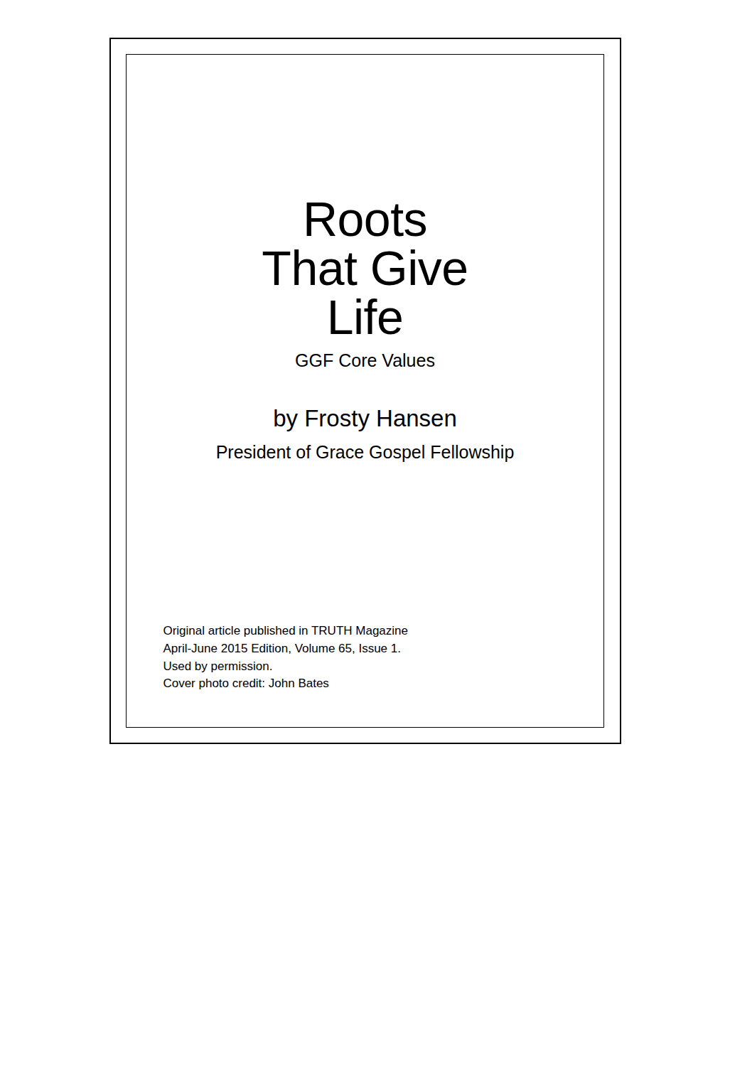Roots That Give Life
GGF Core Values
by Frosty Hansen
President of Grace Gospel Fellowship
Original article published in TRUTH Magazine
April-June 2015 Edition, Volume 65, Issue 1.
Used by permission.
Cover photo credit: John Bates